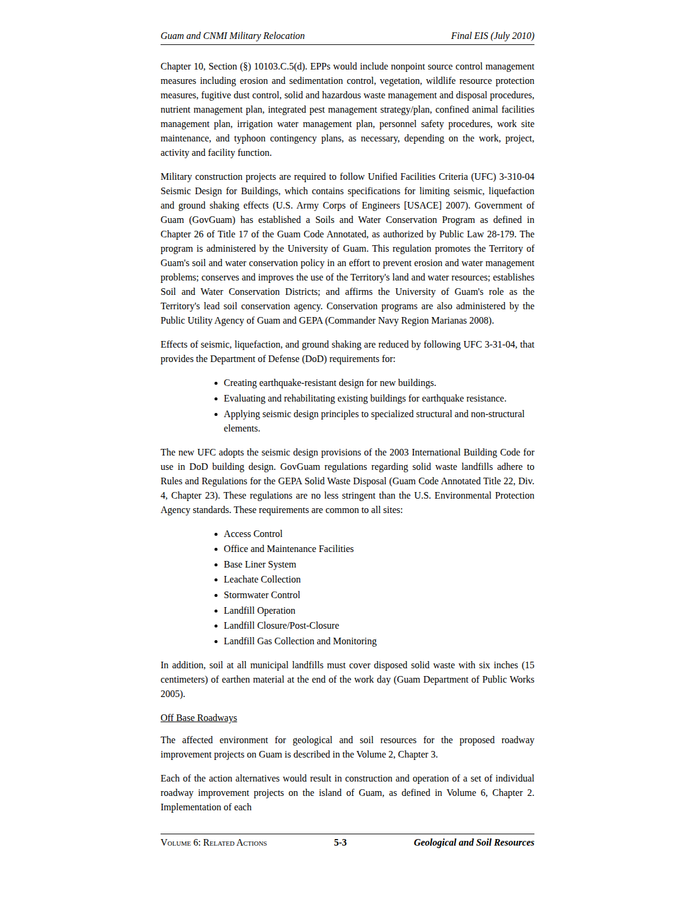Guam and CNMI Military Relocation
Final EIS (July 2010)
Chapter 10, Section (§) 10103.C.5(d). EPPs would include nonpoint source control management measures including erosion and sedimentation control, vegetation, wildlife resource protection measures, fugitive dust control, solid and hazardous waste management and disposal procedures, nutrient management plan, integrated pest management strategy/plan, confined animal facilities management plan, irrigation water management plan, personnel safety procedures, work site maintenance, and typhoon contingency plans, as necessary, depending on the work, project, activity and facility function.
Military construction projects are required to follow Unified Facilities Criteria (UFC) 3-310-04 Seismic Design for Buildings, which contains specifications for limiting seismic, liquefaction and ground shaking effects (U.S. Army Corps of Engineers [USACE] 2007). Government of Guam (GovGuam) has established a Soils and Water Conservation Program as defined in Chapter 26 of Title 17 of the Guam Code Annotated, as authorized by Public Law 28-179. The program is administered by the University of Guam. This regulation promotes the Territory of Guam's soil and water conservation policy in an effort to prevent erosion and water management problems; conserves and improves the use of the Territory's land and water resources; establishes Soil and Water Conservation Districts; and affirms the University of Guam's role as the Territory's lead soil conservation agency. Conservation programs are also administered by the Public Utility Agency of Guam and GEPA (Commander Navy Region Marianas 2008).
Effects of seismic, liquefaction, and ground shaking are reduced by following UFC 3-31-04, that provides the Department of Defense (DoD) requirements for:
Creating earthquake-resistant design for new buildings.
Evaluating and rehabilitating existing buildings for earthquake resistance.
Applying seismic design principles to specialized structural and non-structural elements.
The new UFC adopts the seismic design provisions of the 2003 International Building Code for use in DoD building design. GovGuam regulations regarding solid waste landfills adhere to Rules and Regulations for the GEPA Solid Waste Disposal (Guam Code Annotated Title 22, Div. 4, Chapter 23). These regulations are no less stringent than the U.S. Environmental Protection Agency standards. These requirements are common to all sites:
Access Control
Office and Maintenance Facilities
Base Liner System
Leachate Collection
Stormwater Control
Landfill Operation
Landfill Closure/Post-Closure
Landfill Gas Collection and Monitoring
In addition, soil at all municipal landfills must cover disposed solid waste with six inches (15 centimeters) of earthen material at the end of the work day (Guam Department of Public Works 2005).
Off Base Roadways
The affected environment for geological and soil resources for the proposed roadway improvement projects on Guam is described in the Volume 2, Chapter 3.
Each of the action alternatives would result in construction and operation of a set of individual roadway improvement projects on the island of Guam, as defined in Volume 6, Chapter 2. Implementation of each
Volume 6: Related Actions
5-3
Geological and Soil Resources